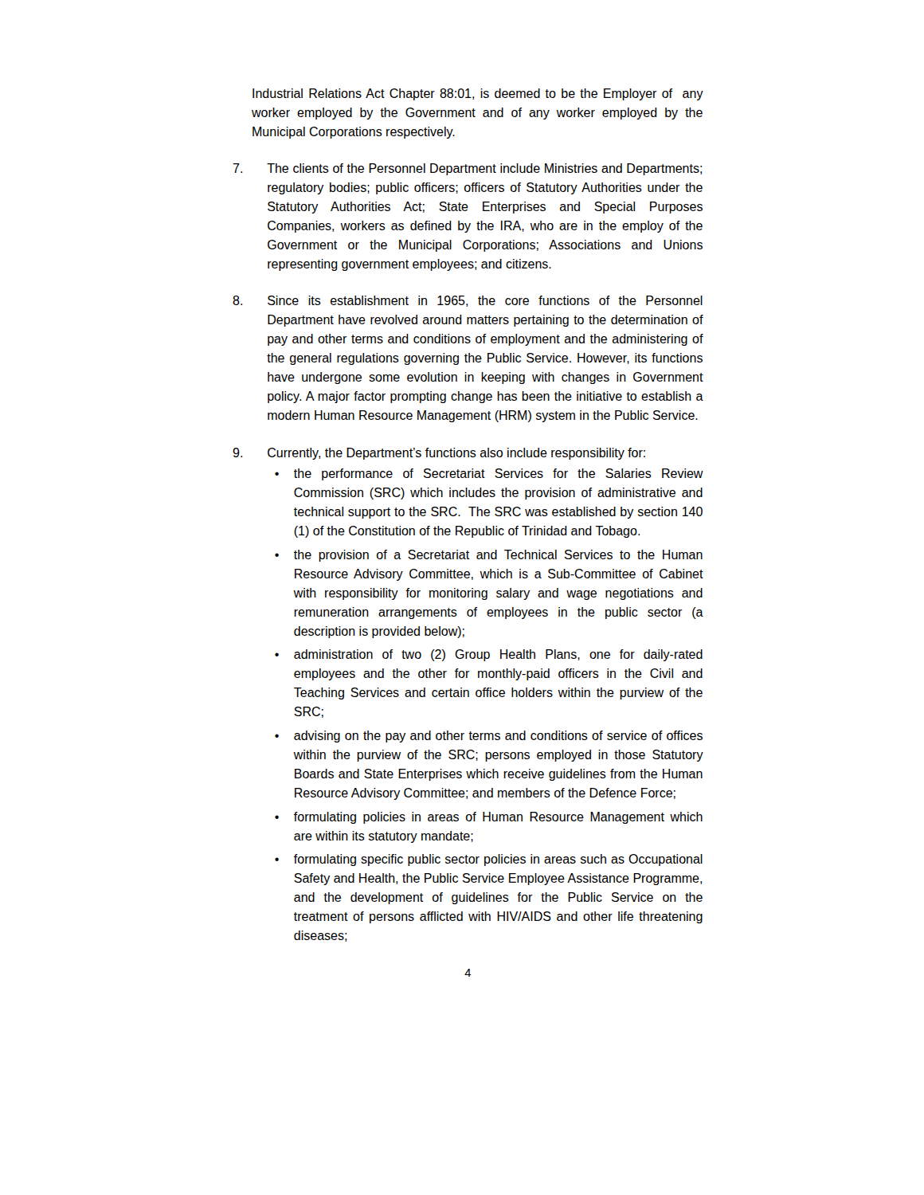Industrial Relations Act Chapter 88:01, is deemed to be the Employer of any worker employed by the Government and of any worker employed by the Municipal Corporations respectively.
The clients of the Personnel Department include Ministries and Departments; regulatory bodies; public officers; officers of Statutory Authorities under the Statutory Authorities Act; State Enterprises and Special Purposes Companies, workers as defined by the IRA, who are in the employ of the Government or the Municipal Corporations; Associations and Unions representing government employees; and citizens.
Since its establishment in 1965, the core functions of the Personnel Department have revolved around matters pertaining to the determination of pay and other terms and conditions of employment and the administering of the general regulations governing the Public Service. However, its functions have undergone some evolution in keeping with changes in Government policy. A major factor prompting change has been the initiative to establish a modern Human Resource Management (HRM) system in the Public Service.
Currently, the Department’s functions also include responsibility for:
the performance of Secretariat Services for the Salaries Review Commission (SRC) which includes the provision of administrative and technical support to the SRC. The SRC was established by section 140 (1) of the Constitution of the Republic of Trinidad and Tobago.
the provision of a Secretariat and Technical Services to the Human Resource Advisory Committee, which is a Sub-Committee of Cabinet with responsibility for monitoring salary and wage negotiations and remuneration arrangements of employees in the public sector (a description is provided below);
administration of two (2) Group Health Plans, one for daily-rated employees and the other for monthly-paid officers in the Civil and Teaching Services and certain office holders within the purview of the SRC;
advising on the pay and other terms and conditions of service of offices within the purview of the SRC; persons employed in those Statutory Boards and State Enterprises which receive guidelines from the Human Resource Advisory Committee; and members of the Defence Force;
formulating policies in areas of Human Resource Management which are within its statutory mandate;
formulating specific public sector policies in areas such as Occupational Safety and Health, the Public Service Employee Assistance Programme, and the development of guidelines for the Public Service on the treatment of persons afflicted with HIV/AIDS and other life threatening diseases;
4